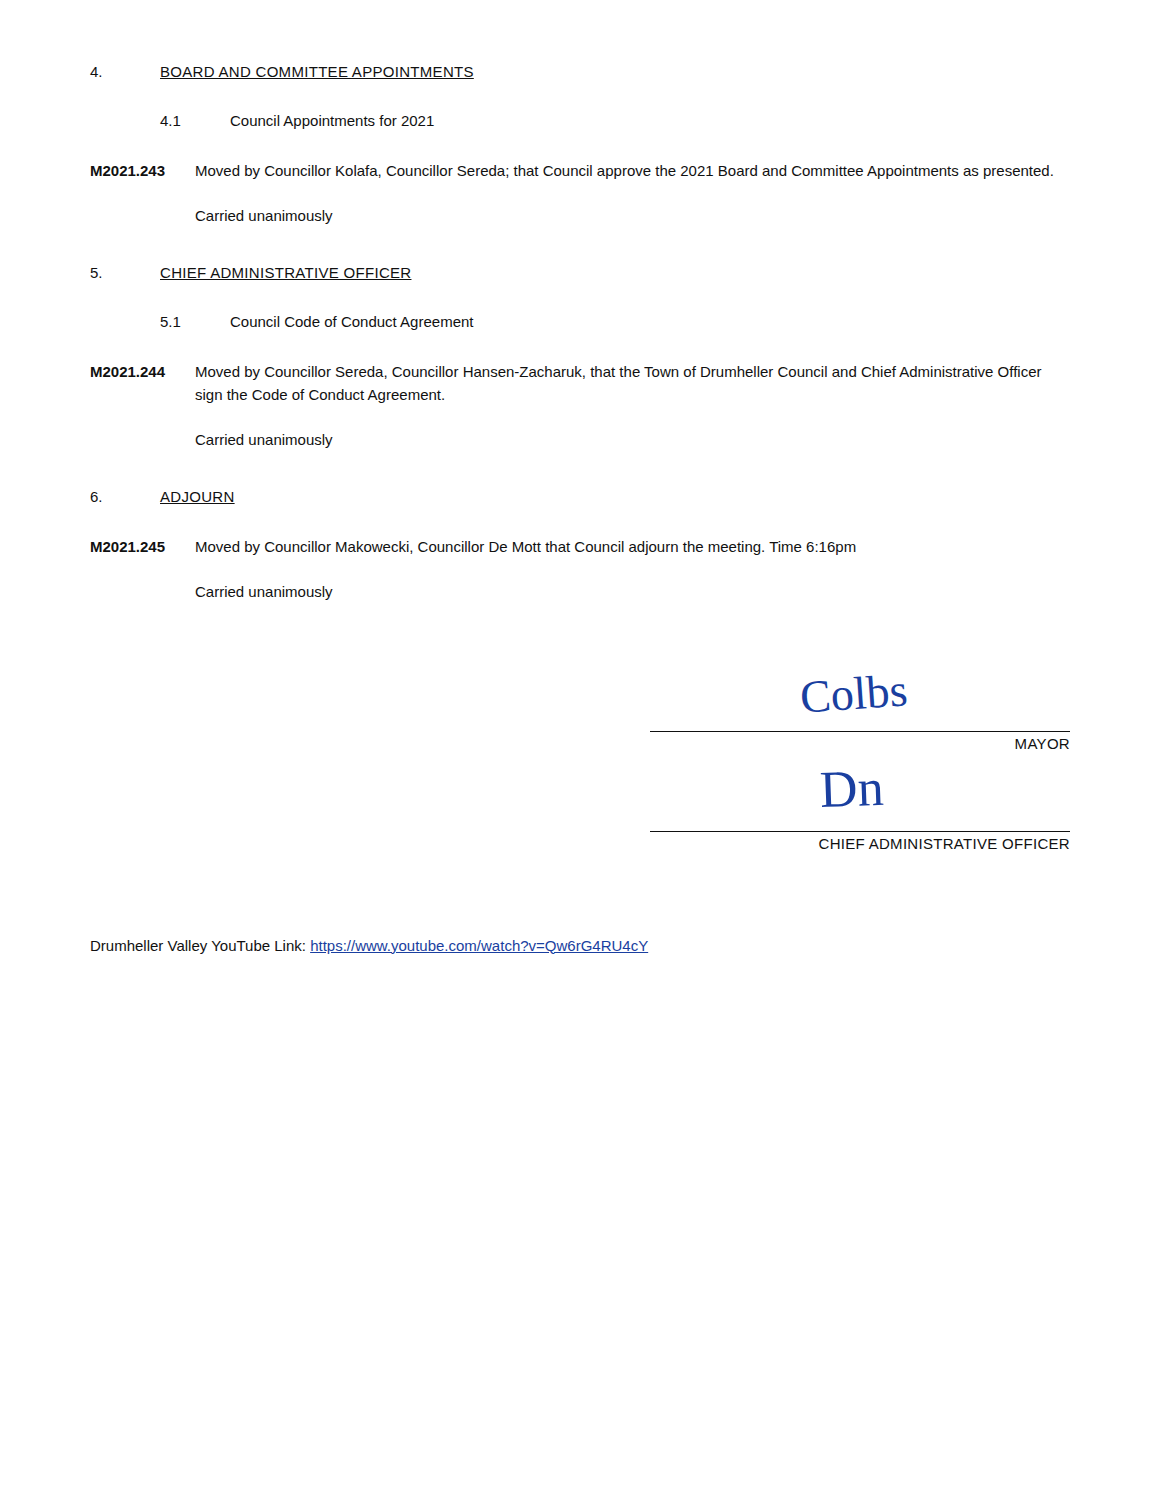4.
BOARD AND COMMITTEE APPOINTMENTS
4.1
Council Appointments for 2021
M2021.243
Moved by Councillor Kolafa, Councillor Sereda; that Council approve the 2021 Board and Committee Appointments as presented.
Carried unanimously
5.
CHIEF ADMINISTRATIVE OFFICER
5.1
Council Code of Conduct Agreement
M2021.244
Moved by Councillor Sereda, Councillor Hansen-Zacharuk, that the Town of Drumheller Council and Chief Administrative Officer sign the Code of Conduct Agreement.
Carried unanimously
6.
ADJOURN
M2021.245
Moved by Councillor Makowecki, Councillor De Mott that Council adjourn the meeting. Time 6:16pm
Carried unanimously
Colbs
MAYOR
Dn
CHIEF ADMINISTRATIVE OFFICER
Drumheller Valley YouTube Link: https://www.youtube.com/watch?v=Qw6rG4RU4cY